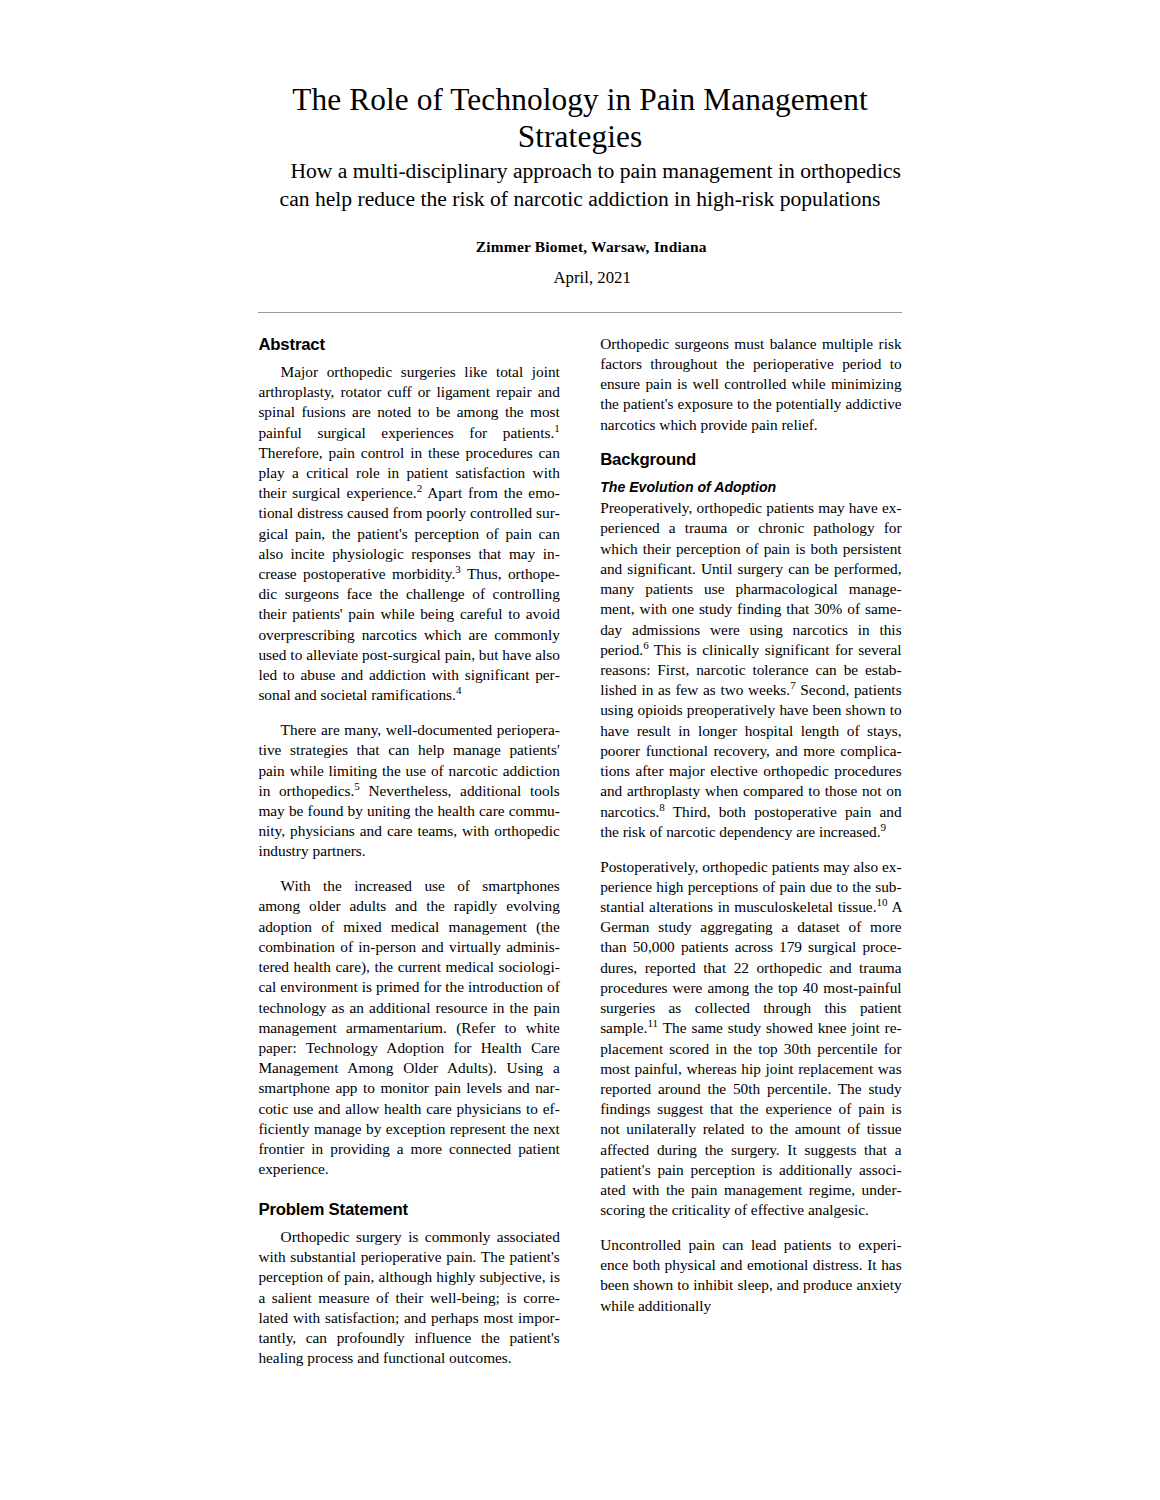The Role of Technology in Pain Management Strategies
How a multi-disciplinary approach to pain management in orthopedics
can help reduce the risk of narcotic addiction in high-risk populations
Zimmer Biomet, Warsaw, Indiana
April, 2021
Abstract
Major orthopedic surgeries like total joint arthroplasty, rotator cuff or ligament repair and spinal fusions are noted to be among the most painful surgical experiences for patients.1 Therefore, pain control in these procedures can play a critical role in patient satisfaction with their surgical experience.2 Apart from the emotional distress caused from poorly controlled surgical pain, the patient's perception of pain can also incite physiologic responses that may increase postoperative morbidity.3 Thus, orthopedic surgeons face the challenge of controlling their patients' pain while being careful to avoid overprescribing narcotics which are commonly used to alleviate post-surgical pain, but have also led to abuse and addiction with significant personal and societal ramifications.4
There are many, well-documented perioperative strategies that can help manage patients' pain while limiting the use of narcotic addiction in orthopedics.5 Nevertheless, additional tools may be found by uniting the health care community, physicians and care teams, with orthopedic industry partners.
With the increased use of smartphones among older adults and the rapidly evolving adoption of mixed medical management (the combination of in-person and virtually administered health care), the current medical sociological environment is primed for the introduction of technology as an additional resource in the pain management armamentarium. (Refer to white paper: Technology Adoption for Health Care Management Among Older Adults). Using a smartphone app to monitor pain levels and narcotic use and allow health care physicians to efficiently manage by exception represent the next frontier in providing a more connected patient experience.
Problem Statement
Orthopedic surgery is commonly associated with substantial perioperative pain. The patient's perception of pain, although highly subjective, is a salient measure of their well-being; is correlated with satisfaction; and perhaps most importantly, can profoundly influence the patient's healing process and functional outcomes.
Orthopedic surgeons must balance multiple risk factors throughout the perioperative period to ensure pain is well controlled while minimizing the patient's exposure to the potentially addictive narcotics which provide pain relief.
Background
The Evolution of Adoption
Preoperatively, orthopedic patients may have experienced a trauma or chronic pathology for which their perception of pain is both persistent and significant. Until surgery can be performed, many patients use pharmacological management, with one study finding that 30% of same-day admissions were using narcotics in this period.6 This is clinically significant for several reasons: First, narcotic tolerance can be established in as few as two weeks.7 Second, patients using opioids preoperatively have been shown to have result in longer hospital length of stays, poorer functional recovery, and more complications after major elective orthopedic procedures and arthroplasty when compared to those not on narcotics.8 Third, both postoperative pain and the risk of narcotic dependency are increased.9
Postoperatively, orthopedic patients may also experience high perceptions of pain due to the substantial alterations in musculoskeletal tissue.10 A German study aggregating a dataset of more than 50,000 patients across 179 surgical procedures, reported that 22 orthopedic and trauma procedures were among the top 40 most-painful surgeries as collected through this patient sample.11 The same study showed knee joint replacement scored in the top 30th percentile for most painful, whereas hip joint replacement was reported around the 50th percentile. The study findings suggest that the experience of pain is not unilaterally related to the amount of tissue affected during the surgery. It suggests that a patient's pain perception is additionally associated with the pain management regime, underscoring the criticality of effective analgesic.
Uncontrolled pain can lead patients to experience both physical and emotional distress. It has been shown to inhibit sleep, and produce anxiety while additionally